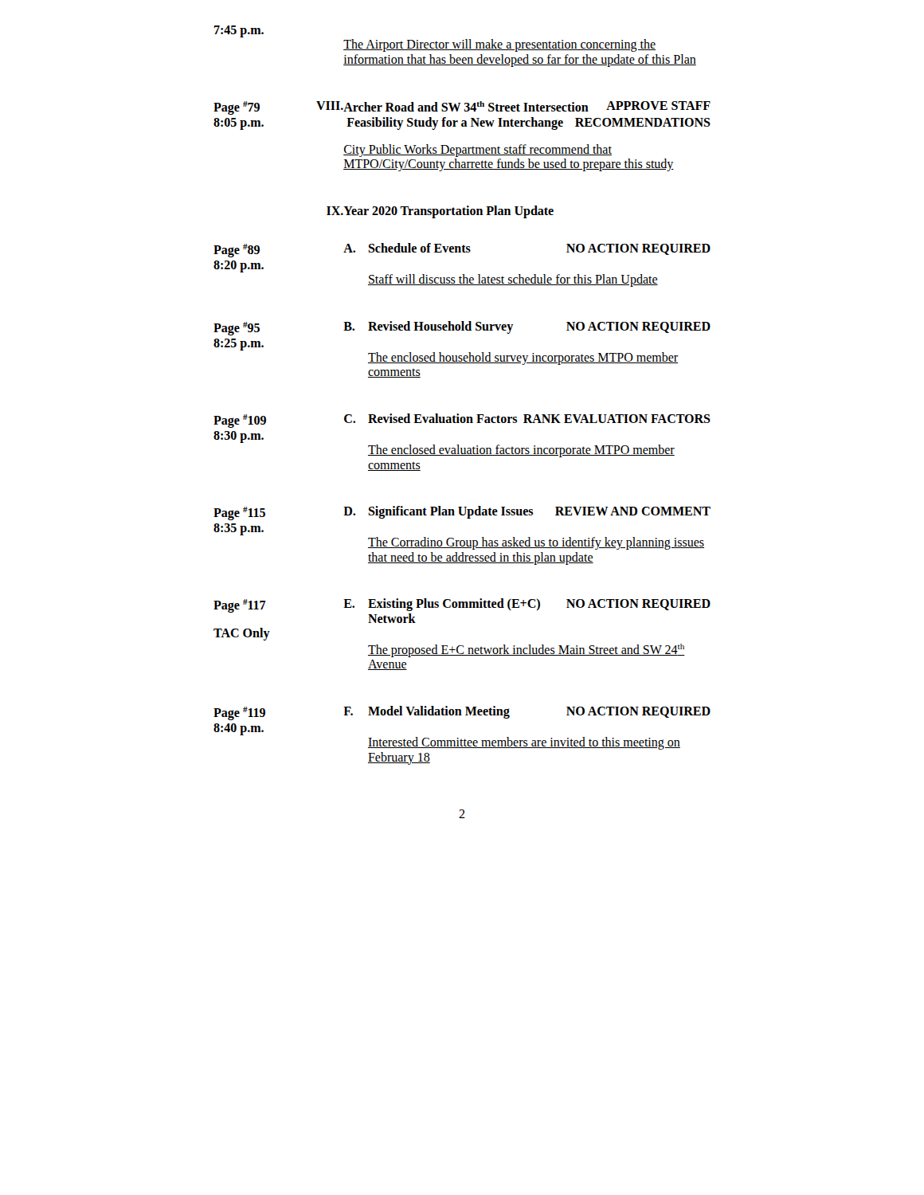| 7:45 p.m. | | |
| | | The Airport Director will make a presentation concerning the information that has been developed so far for the update of this Plan |
| Page # 79 | VIII. | / Archer Road and SW 34 th Street Intersection / APPROVE STAFF / |
| 8:05 p.m. | | / Feasibility Study for a New Interchange / RECOMMENDATIONS / |
| | | City Public Works Department staff recommend that MTPO/City/County charrette funds be used to prepare this study |
| | IX. | Year 2020 Transportation Plan Update |
| Page # 89 | | / A. / Schedule of Events / NO ACTION REQUIRED / |
| 8:20 p.m. | | |
| | | / / Staff will discuss the latest schedule for this Plan Update / |
| Page # 95 | | / B. / Revised Household Survey / NO ACTION REQUIRED / |
| 8:25 p.m. | | |
| | | / / The enclosed household survey incorporates MTPO member comments / |
| Page # 109 | | / C. / Revised Evaluation Factors / RANK EVALUATION FACTORS / |
| 8:30 p.m. | | |
| | | / / The enclosed evaluation factors incorporate MTPO member comments / |
| Page # 115 | | / D. / Significant Plan Update Issues / REVIEW AND COMMENT / |
| 8:35 p.m. | | |
| | | / / The Corradino Group has asked us to identify key planning issues that need to be addressed in this plan update / |
| Page # 117 | | / E. / Existing Plus Committed (E+C) Network / NO ACTION REQUIRED / |
| TAC Only | | |
| | | / / The proposed E+C network includes Main Street and SW 24 th Avenue / |
| Page # 119 | | / F. / Model Validation Meeting / NO ACTION REQUIRED / |
| 8:40 p.m. | | |
| | | / / Interested Committee members are invited to this meeting on February 18 / |
2